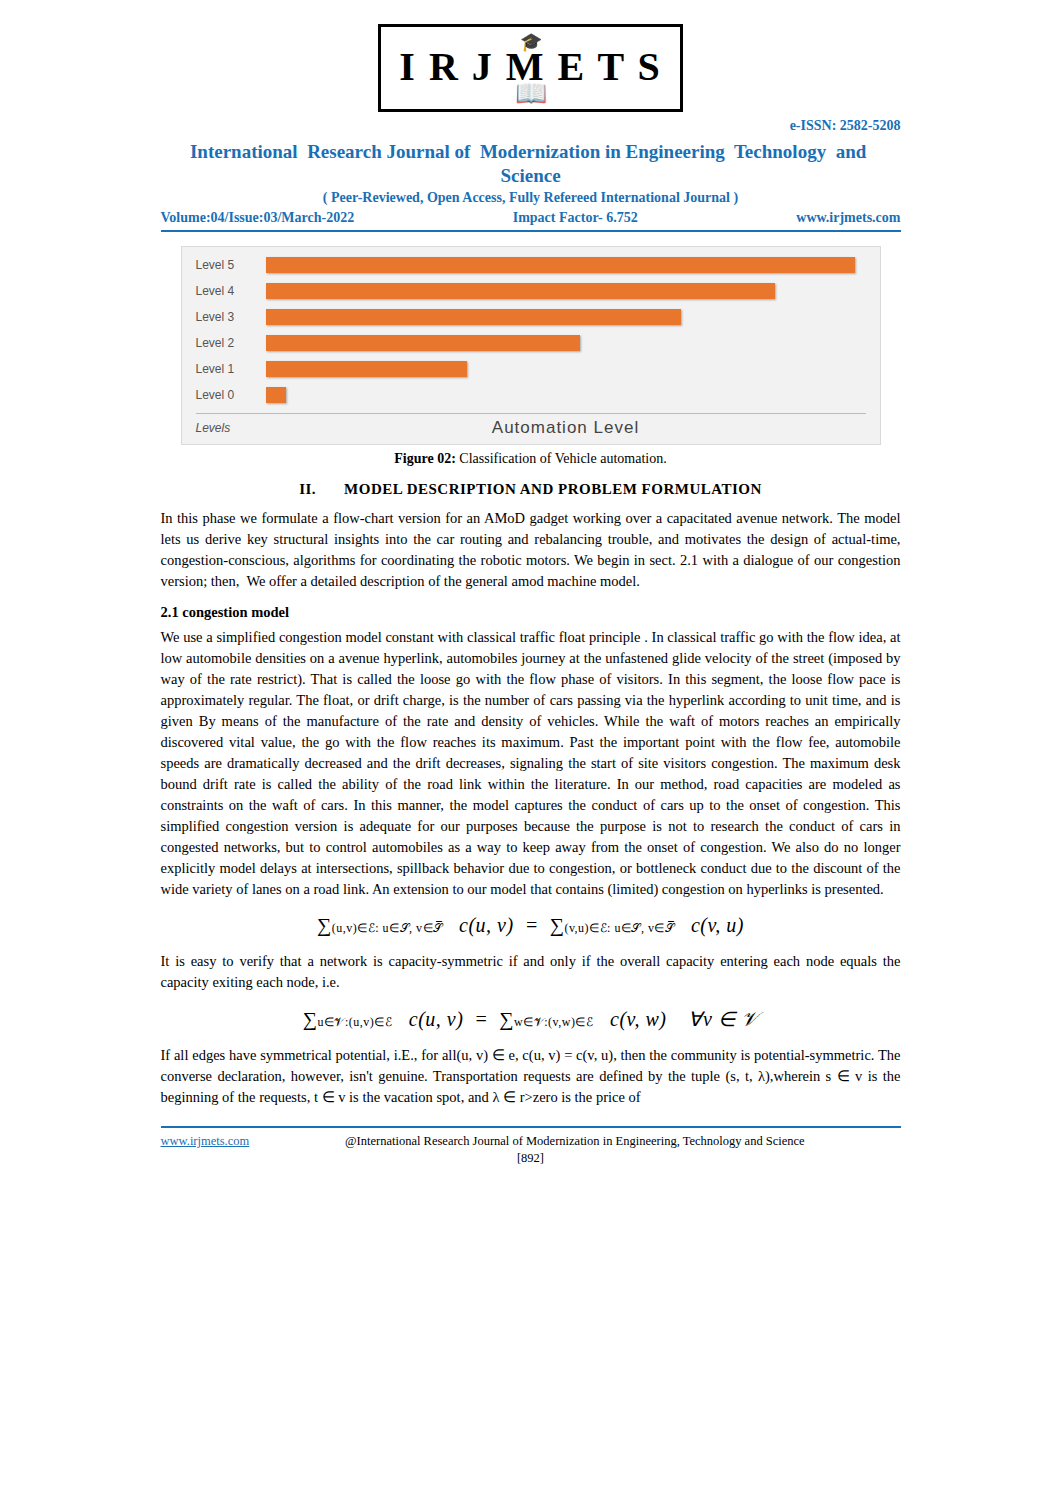🎓
I R J M E T S
📖
e-ISSN: 2582-5208
International Research Journal of Modernization in Engineering Technology and Science
( Peer-Reviewed, Open Access, Fully Refereed International Journal )
Volume:04/Issue:03/March-2022 Impact Factor- 6.752 www.irjmets.com
Level 5
Level 4
Level 3
Level 2
Level 1
Level 0
Levels
Automation Level
Figure 02: Classification of Vehicle automation.
II. MODEL DESCRIPTION AND PROBLEM FORMULATION
In this phase we formulate a flow-chart version for an AMoD gadget working over a capacitated avenue network. The model lets us derive key structural insights into the car routing and rebalancing trouble, and motivates the design of actual-time, congestion-conscious, algorithms for coordinating the robotic motors. We begin in sect. 2.1 with a dialogue of our congestion version; then, We offer a detailed description of the general amod machine model.
2.1 congestion model
We use a simplified congestion model constant with classical traffic float principle . In classical traffic go with the flow idea, at low automobile densities on a avenue hyperlink, automobiles journey at the unfastened glide velocity of the street (imposed by way of the rate restrict). That is called the loose go with the flow phase of visitors. In this segment, the loose flow pace is approximately regular. The float, or drift charge, is the number of cars passing via the hyperlink according to unit time, and is given By means of the manufacture of the rate and density of vehicles. While the waft of motors reaches an empirically discovered vital value, the go with the flow reaches its maximum. Past the important point with the flow fee, automobile speeds are dramatically decreased and the drift decreases, signaling the start of site visitors congestion. The maximum desk bound drift rate is called the ability of the road link within the literature. In our method, road capacities are modeled as constraints on the waft of cars. In this manner, the model captures the conduct of cars up to the onset of congestion. This simplified congestion version is adequate for our purposes because the purpose is not to research the conduct of cars in congested networks, but to control automobiles as a way to keep away from the onset of congestion. We also do no longer explicitly model delays at intersections, spillback behavior due to congestion, or bottleneck conduct due to the discount of the wide variety of lanes on a road link. An extension to our model that contains (limited) congestion on hyperlinks is presented.
∑(u,v)∈ℰ: u∈𝒮, v∈𝒮̅ c(u, v) = ∑(v,u)∈ℰ: u∈𝒮, v∈𝒮̅ c(v, u)
It is easy to verify that a network is capacity-symmetric if and only if the overall capacity entering each node equals the capacity exiting each node, i.e.
∑u∈𝒱:(u,v)∈ℰ c(u, v) = ∑w∈𝒱:(v,w)∈ℰ c(v, w) ∀v ∈ 𝒱
If all edges have symmetrical potential, i.E., for all(u, v) ∈ e, c(u, v) = c(v, u), then the community is potential-symmetric. The converse declaration, however, isn't genuine. Transportation requests are defined by the tuple (s, t, λ),wherein s ∈ v is the beginning of the requests, t ∈ v is the vacation spot, and λ ∈ r>zero is the price of
www.irjmets.com @International Research Journal of Modernization in Engineering, Technology and Science
[892]